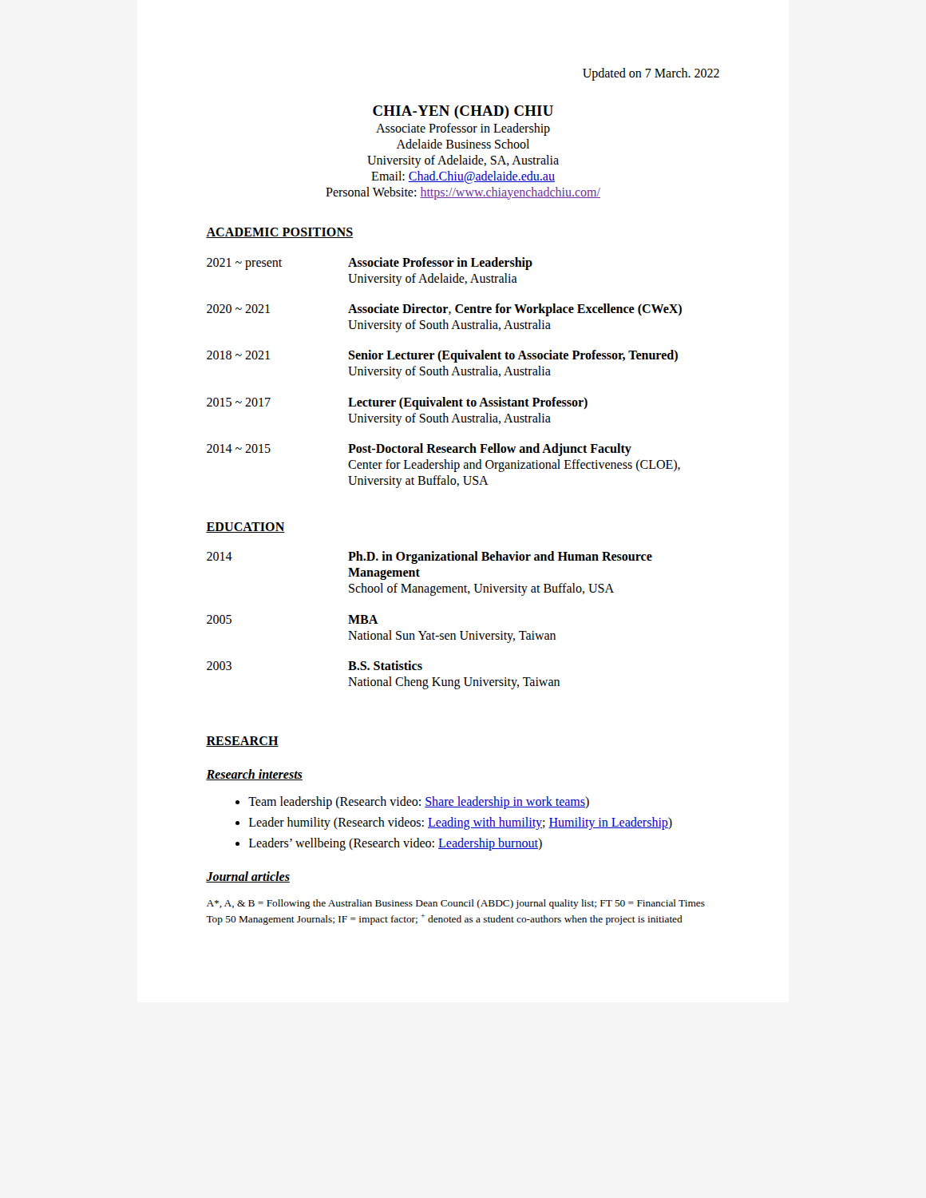Updated on 7 March. 2022
CHIA-YEN (CHAD) CHIU
Associate Professor in Leadership
Adelaide Business School
University of Adelaide, SA, Australia
Email: Chad.Chiu@adelaide.edu.au
Personal Website: https://www.chiayenchadchiu.com/
ACADEMIC POSITIONS
| 2021 ~ present | Associate Professor in Leadership University of Adelaide, Australia |
| 2020 ~ 2021 | Associate Director , Centre for Workplace Excellence (CWeX) University of South Australia, Australia |
| 2018 ~ 2021 | Senior Lecturer (Equivalent to Associate Professor, Tenured) University of South Australia, Australia |
| 2015 ~ 2017 | Lecturer (Equivalent to Assistant Professor) University of South Australia, Australia |
| 2014 ~ 2015 | Post-Doctoral Research Fellow and Adjunct Faculty Center for Leadership and Organizational Effectiveness (CLOE), University at Buffalo, USA |
EDUCATION
| 2014 | Ph.D. in Organizational Behavior and Human Resource Management School of Management, University at Buffalo, USA |
| 2005 | MBA National Sun Yat-sen University, Taiwan |
| 2003 | B.S. Statistics National Cheng Kung University, Taiwan |
RESEARCH
Research interests
Team leadership (Research video: Share leadership in work teams)
Leader humility (Research videos: Leading with humility; Humility in Leadership)
Leaders’ wellbeing (Research video: Leadership burnout)
Journal articles
A*, A, & B = Following the Australian Business Dean Council (ABDC) journal quality list; FT 50 = Financial Times Top 50 Management Journals; IF = impact factor; + denoted as a student co-authors when the project is initiated